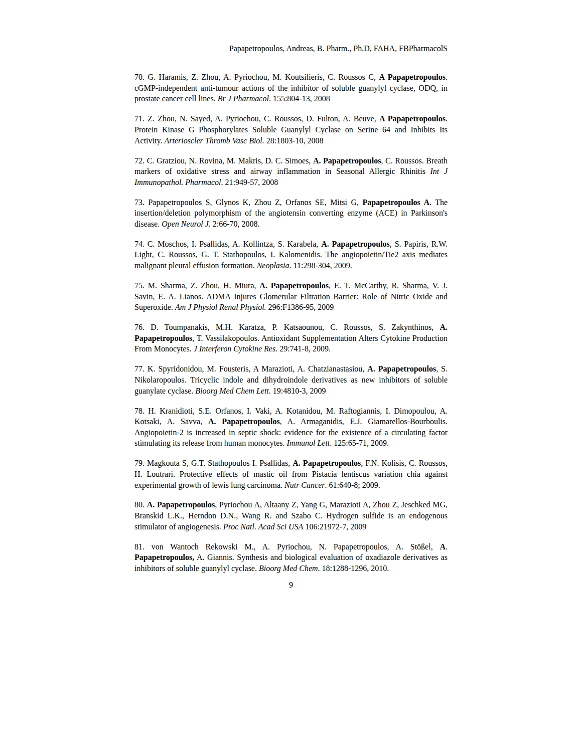Papapetropoulos, Andreas, B. Pharm., Ph.D, FAHA, FBPharmacolS
70. G. Haramis, Z. Zhou, A. Pyriochou, M. Koutsilieris, C. Roussos C, A Papapetropoulos. cGMP-independent anti-tumour actions of the inhibitor of soluble guanylyl cyclase, ODQ, in prostate cancer cell lines. Br J Pharmacol. 155:804-13, 2008
71. Z. Zhou, N. Sayed, A. Pyriochou, C. Roussos, D. Fulton, A. Beuve, A Papapetropoulos. Protein Kinase G Phosphorylates Soluble Guanylyl Cyclase on Serine 64 and Inhibits Its Activity. Arterioscler Thromb Vasc Biol. 28:1803-10, 2008
72. C. Gratziou, N. Rovina, M. Makris, D. C. Simoes, A. Papapetropoulos, C. Roussos. Breath markers of oxidative stress and airway inflammation in Seasonal Allergic Rhinitis Int J Immunopathol. Pharmacol. 21:949-57, 2008
73. Papapetropoulos S, Glynos K, Zhou Z, Orfanos SE, Mitsi G, Papapetropoulos A. The insertion/deletion polymorphism of the angiotensin converting enzyme (ACE) in Parkinson's disease. Open Neurol J. 2:66-70, 2008.
74. C. Moschos, I. Psallidas, A. Kollintza, S. Karabela, A. Papapetropoulos, S. Papiris, R.W. Light, C. Roussos, G. T. Stathopoulos, I. Kalomenidis. The angiopoietin/Tie2 axis mediates malignant pleural effusion formation. Neoplasia. 11:298-304, 2009.
75. M. Sharma, Z. Zhou, H. Miura, A. Papapetropoulos, E. T. McCarthy, R. Sharma, V. J. Savin, E. A. Lianos. ADMA Injures Glomerular Filtration Barrier: Role of Nitric Oxide and Superoxide. Am J Physiol Renal Physiol. 296:F1386-95, 2009
76. D. Toumpanakis, M.H. Karatza, P. Katsaounou, C. Roussos, S. Zakynthinos, A. Papapetropoulos, T. Vassilakopoulos. Antioxidant Supplementation Alters Cytokine Production From Monocytes. J Interferon Cytokine Res. 29:741-8, 2009.
77. K. Spyridonidou, M. Fousteris, A Marazioti, A. Chatzianastasiou, A. Papapetropoulos, S. Nikolaropoulos. Tricyclic indole and dihydroindole derivatives as new inhibitors of soluble guanylate cyclase. Bioorg Med Chem Lett. 19:4810-3, 2009
78. H. Kranidioti, S.E. Orfanos, I. Vaki, A. Kotanidou, M. Raftogiannis, I. Dimopoulou, A. Kotsaki, A. Savva, A. Papapetropoulos, A. Armaganidis, E.J. Giamarellos-Bourboulis. Angiopoietin-2 is increased in septic shock: evidence for the existence of a circulating factor stimulating its release from human monocytes. Immunol Lett. 125:65-71, 2009.
79. Magkouta S, G.T. Stathopoulos I. Psallidas, A. Papapetropoulos, F.N. Kolisis, C. Roussos, H. Loutrari. Protective effects of mastic oil from Pistacia lentiscus variation chia against experimental growth of lewis lung carcinoma. Nutr Cancer. 61:640-8; 2009.
80. A. Papapetropoulos, Pyriochou A, Altaany Z, Yang G, Marazioti A, Zhou Z, Jeschked MG, Branskid L.K., Herndon D.N., Wang R. and Szabo C. Hydrogen sulfide is an endogenous stimulator of angiogenesis. Proc Natl. Acad Sci USA 106:21972-7, 2009
81. von Wantoch Rekowski M., A. Pyriochou, N. Papapetropoulos, A. Stößel, A. Papapetropoulos, A. Giannis. Synthesis and biological evaluation of oxadiazole derivatives as inhibitors of soluble guanylyl cyclase. Bioorg Med Chem. 18:1288-1296, 2010.
9